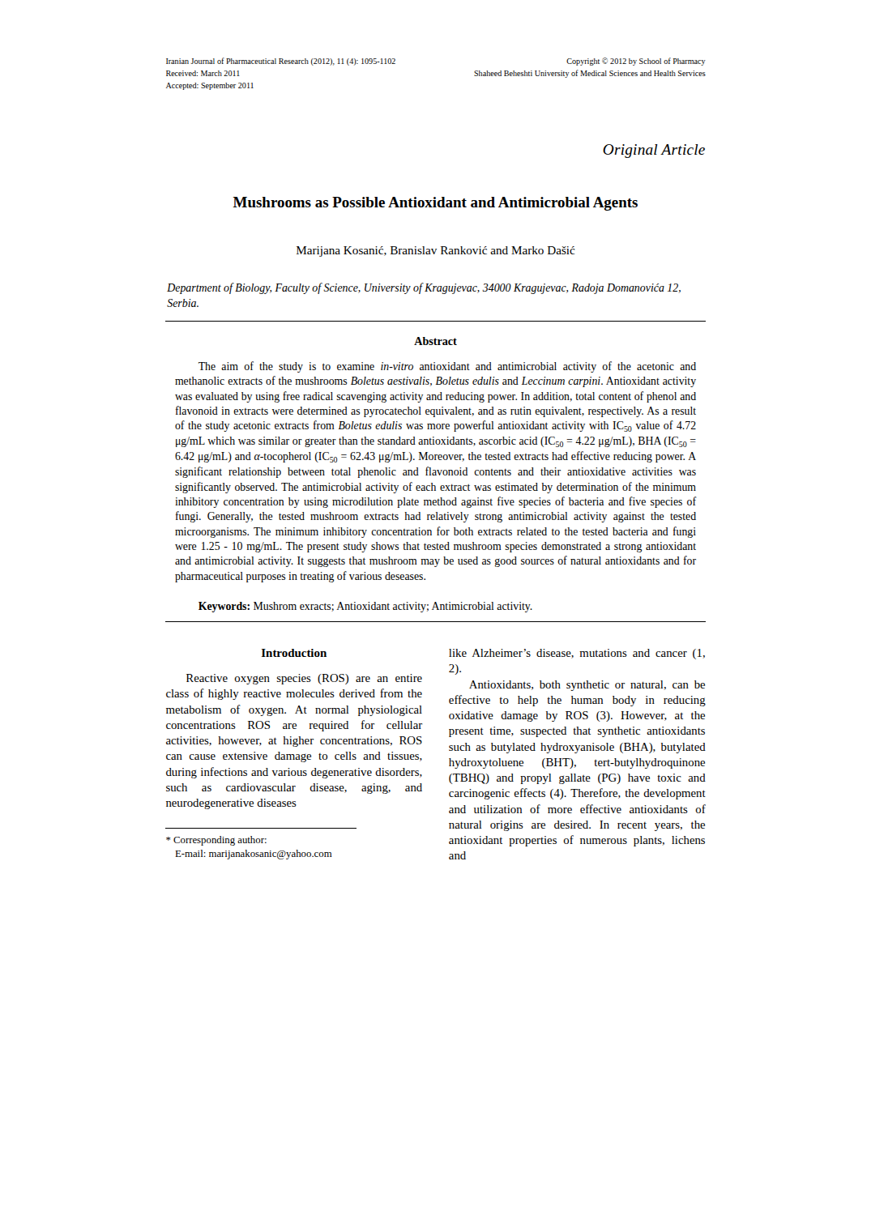Iranian Journal of Pharmaceutical Research (2012), 11 (4): 1095-1102
Received: March 2011
Accepted: September 2011
Copyright © 2012 by School of Pharmacy
Shaheed Beheshti University of Medical Sciences and Health Services
Original Article
Mushrooms as Possible Antioxidant and Antimicrobial Agents
Marijana Kosanić, Branislav Ranković and Marko Dašić
Department of Biology, Faculty of Science, University of Kragujevac, 34000 Kragujevac, Radoja Domanovića 12, Serbia.
Abstract
The aim of the study is to examine in-vitro antioxidant and antimicrobial activity of the acetonic and methanolic extracts of the mushrooms Boletus aestivalis, Boletus edulis and Leccinum carpini. Antioxidant activity was evaluated by using free radical scavenging activity and reducing power. In addition, total content of phenol and flavonoid in extracts were determined as pyrocatechol equivalent, and as rutin equivalent, respectively. As a result of the study acetonic extracts from Boletus edulis was more powerful antioxidant activity with IC50 value of 4.72 μg/mL which was similar or greater than the standard antioxidants, ascorbic acid (IC50 = 4.22 μg/mL), BHA (IC50 = 6.42 μg/mL) and α-tocopherol (IC50 = 62.43 μg/mL). Moreover, the tested extracts had effective reducing power. A significant relationship between total phenolic and flavonoid contents and their antioxidative activities was significantly observed. The antimicrobial activity of each extract was estimated by determination of the minimum inhibitory concentration by using microdilution plate method against five species of bacteria and five species of fungi. Generally, the tested mushroom extracts had relatively strong antimicrobial activity against the tested microorganisms. The minimum inhibitory concentration for both extracts related to the tested bacteria and fungi were 1.25 - 10 mg/mL. The present study shows that tested mushroom species demonstrated a strong antioxidant and antimicrobial activity. It suggests that mushroom may be used as good sources of natural antioxidants and for pharmaceutical purposes in treating of various deseases.
Keywords: Mushrom exracts; Antioxidant activity; Antimicrobial activity.
Introduction
Reactive oxygen species (ROS) are an entire class of highly reactive molecules derived from the metabolism of oxygen. At normal physiological concentrations ROS are required for cellular activities, however, at higher concentrations, ROS can cause extensive damage to cells and tissues, during infections and various degenerative disorders, such as cardiovascular disease, aging, and neurodegenerative diseases
* Corresponding author:
E-mail: marijanakosanic@yahoo.com
like Alzheimer’s disease, mutations and cancer (1, 2).
Antioxidants, both synthetic or natural, can be effective to help the human body in reducing oxidative damage by ROS (3). However, at the present time, suspected that synthetic antioxidants such as butylated hydroxyanisole (BHA), butylated hydroxytoluene (BHT), tert-butylhydroquinone (TBHQ) and propyl gallate (PG) have toxic and carcinogenic effects (4). Therefore, the development and utilization of more effective antioxidants of natural origins are desired. In recent years, the antioxidant properties of numerous plants, lichens and